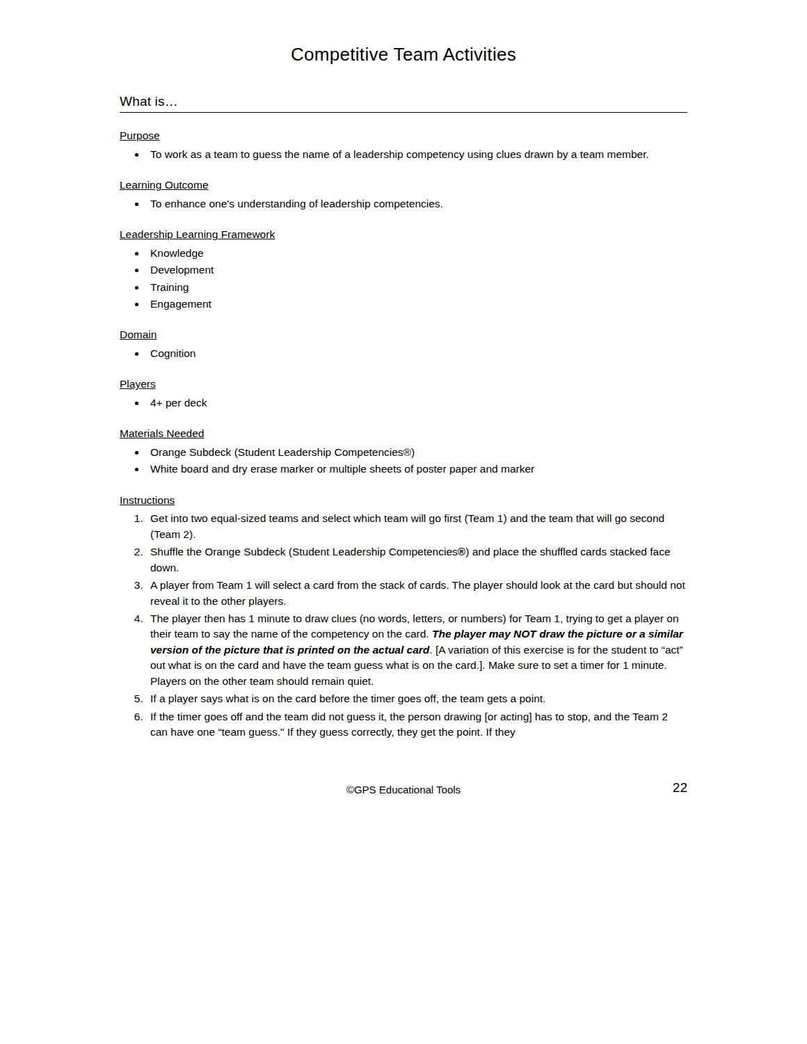Competitive Team Activities
What is…
Purpose
To work as a team to guess the name of a leadership competency using clues drawn by a team member.
Learning Outcome
To enhance one's understanding of leadership competencies.
Leadership Learning Framework
Knowledge
Development
Training
Engagement
Domain
Cognition
Players
4+ per deck
Materials Needed
Orange Subdeck (Student Leadership Competencies®)
White board and dry erase marker or multiple sheets of poster paper and marker
Instructions
Get into two equal-sized teams and select which team will go first (Team 1) and the team that will go second (Team 2).
Shuffle the Orange Subdeck (Student Leadership Competencies®) and place the shuffled cards stacked face down.
A player from Team 1 will select a card from the stack of cards. The player should look at the card but should not reveal it to the other players.
The player then has 1 minute to draw clues (no words, letters, or numbers) for Team 1, trying to get a player on their team to say the name of the competency on the card. The player may NOT draw the picture or a similar version of the picture that is printed on the actual card. [A variation of this exercise is for the student to “act” out what is on the card and have the team guess what is on the card.]. Make sure to set a timer for 1 minute. Players on the other team should remain quiet.
If a player says what is on the card before the timer goes off, the team gets a point.
If the timer goes off and the team did not guess it, the person drawing [or acting] has to stop, and the Team 2 can have one “team guess." If they guess correctly, they get the point. If they
©GPS Educational Tools
22